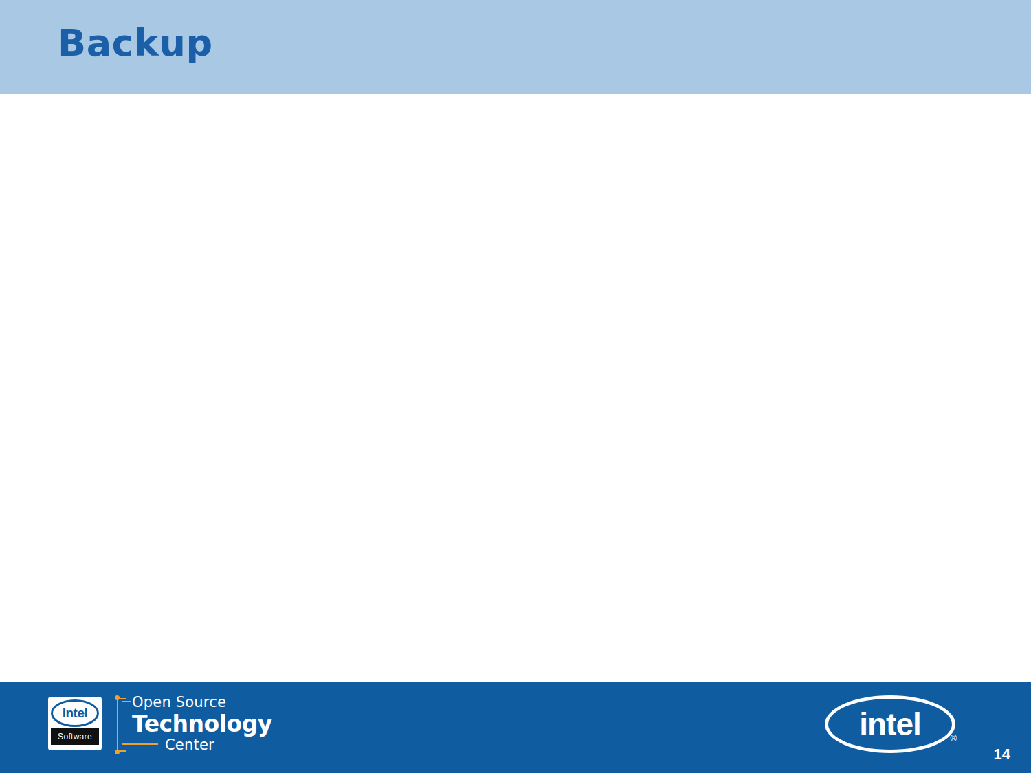Backup
intel
Software
Open Source
Technology
Center
intel
®
14